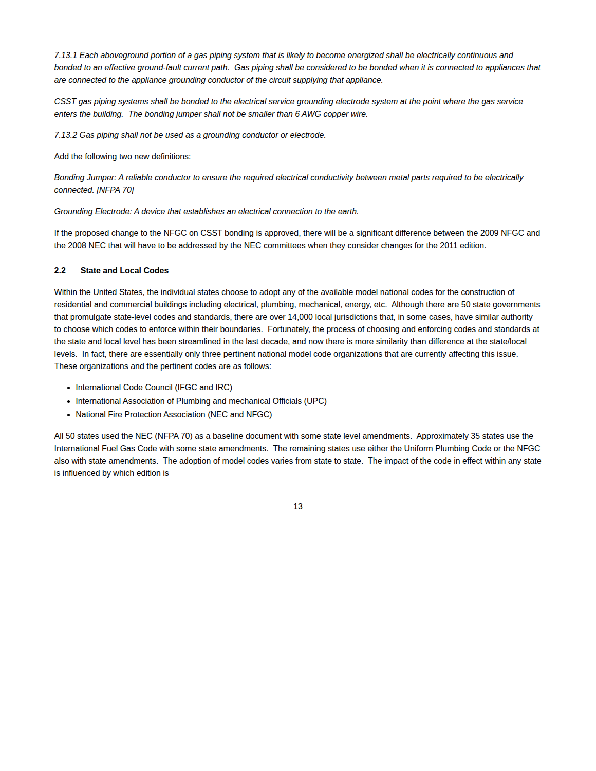7.13.1 Each aboveground portion of a gas piping system that is likely to become energized shall be electrically continuous and bonded to an effective ground-fault current path. Gas piping shall be considered to be bonded when it is connected to appliances that are connected to the appliance grounding conductor of the circuit supplying that appliance.
CSST gas piping systems shall be bonded to the electrical service grounding electrode system at the point where the gas service enters the building. The bonding jumper shall not be smaller than 6 AWG copper wire.
7.13.2 Gas piping shall not be used as a grounding conductor or electrode.
Add the following two new definitions:
Bonding Jumper: A reliable conductor to ensure the required electrical conductivity between metal parts required to be electrically connected. [NFPA 70]
Grounding Electrode: A device that establishes an electrical connection to the earth.
If the proposed change to the NFGC on CSST bonding is approved, there will be a significant difference between the 2009 NFGC and the 2008 NEC that will have to be addressed by the NEC committees when they consider changes for the 2011 edition.
2.2 State and Local Codes
Within the United States, the individual states choose to adopt any of the available model national codes for the construction of residential and commercial buildings including electrical, plumbing, mechanical, energy, etc. Although there are 50 state governments that promulgate state-level codes and standards, there are over 14,000 local jurisdictions that, in some cases, have similar authority to choose which codes to enforce within their boundaries. Fortunately, the process of choosing and enforcing codes and standards at the state and local level has been streamlined in the last decade, and now there is more similarity than difference at the state/local levels. In fact, there are essentially only three pertinent national model code organizations that are currently affecting this issue. These organizations and the pertinent codes are as follows:
International Code Council (IFGC and IRC)
International Association of Plumbing and mechanical Officials (UPC)
National Fire Protection Association (NEC and NFGC)
All 50 states used the NEC (NFPA 70) as a baseline document with some state level amendments. Approximately 35 states use the International Fuel Gas Code with some state amendments. The remaining states use either the Uniform Plumbing Code or the NFGC also with state amendments. The adoption of model codes varies from state to state. The impact of the code in effect within any state is influenced by which edition is
13